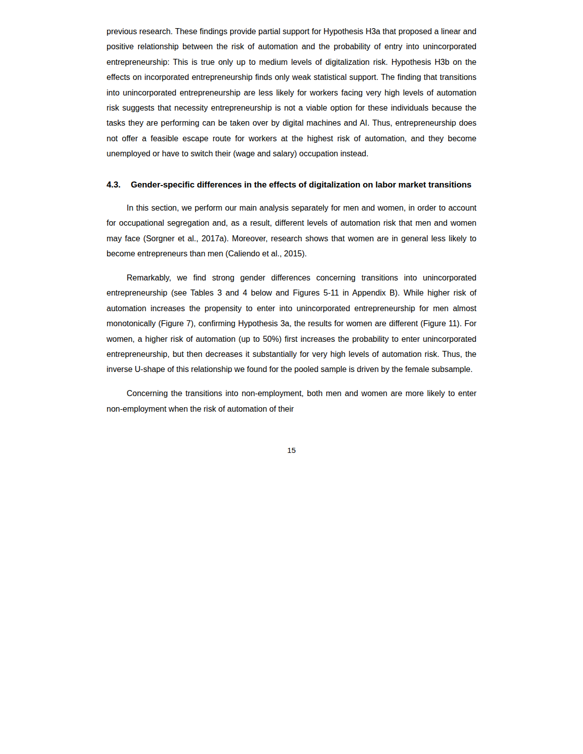previous research. These findings provide partial support for Hypothesis H3a that proposed a linear and positive relationship between the risk of automation and the probability of entry into unincorporated entrepreneurship: This is true only up to medium levels of digitalization risk. Hypothesis H3b on the effects on incorporated entrepreneurship finds only weak statistical support. The finding that transitions into unincorporated entrepreneurship are less likely for workers facing very high levels of automation risk suggests that necessity entrepreneurship is not a viable option for these individuals because the tasks they are performing can be taken over by digital machines and AI. Thus, entrepreneurship does not offer a feasible escape route for workers at the highest risk of automation, and they become unemployed or have to switch their (wage and salary) occupation instead.
4.3. Gender-specific differences in the effects of digitalization on labor market transitions
In this section, we perform our main analysis separately for men and women, in order to account for occupational segregation and, as a result, different levels of automation risk that men and women may face (Sorgner et al., 2017a). Moreover, research shows that women are in general less likely to become entrepreneurs than men (Caliendo et al., 2015).
Remarkably, we find strong gender differences concerning transitions into unincorporated entrepreneurship (see Tables 3 and 4 below and Figures 5-11 in Appendix B). While higher risk of automation increases the propensity to enter into unincorporated entrepreneurship for men almost monotonically (Figure 7), confirming Hypothesis 3a, the results for women are different (Figure 11). For women, a higher risk of automation (up to 50%) first increases the probability to enter unincorporated entrepreneurship, but then decreases it substantially for very high levels of automation risk. Thus, the inverse U-shape of this relationship we found for the pooled sample is driven by the female subsample.
Concerning the transitions into non-employment, both men and women are more likely to enter non-employment when the risk of automation of their
15